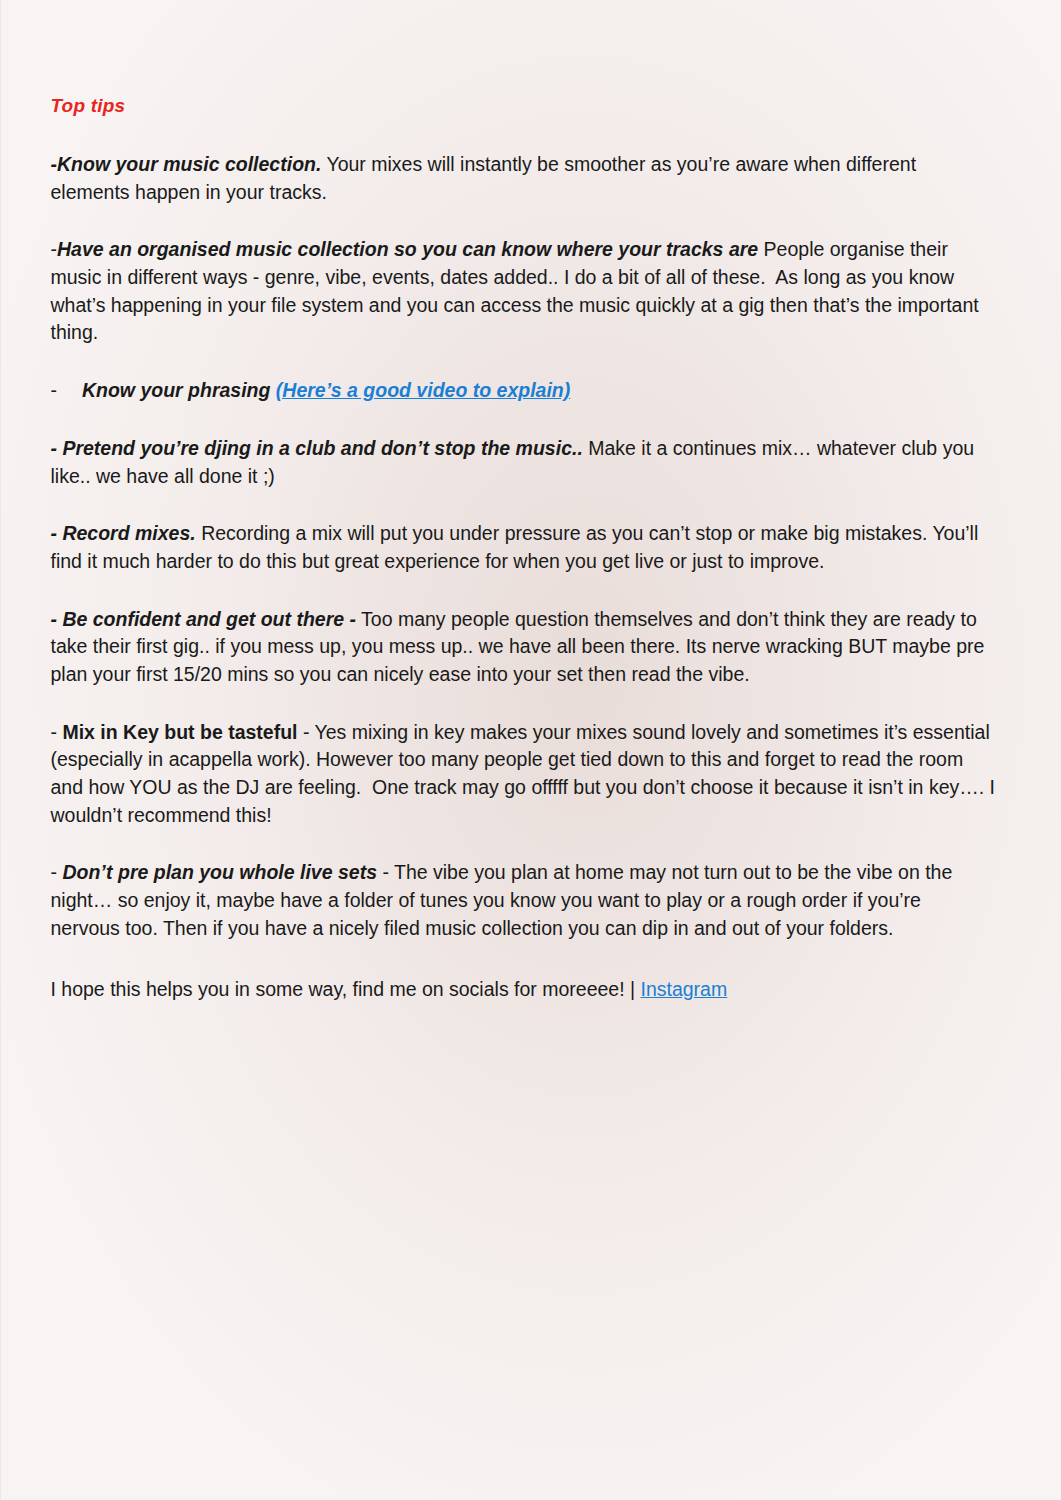Top tips
-Know your music collection. Your mixes will instantly be smoother as you’re aware when different elements happen in your tracks.
-Have an organised music collection so you can know where your tracks are People organise their music in different ways - genre, vibe, events, dates added.. I do a bit of all of these. As long as you know what’s happening in your file system and you can access the music quickly at a gig then that’s the important thing.
Know your phrasing (Here’s a good video to explain)
- Pretend you’re djing in a club and don’t stop the music.. Make it a continues mix… whatever club you like.. we have all done it ;)
- Record mixes. Recording a mix will put you under pressure as you can’t stop or make big mistakes. You’ll find it much harder to do this but great experience for when you get live or just to improve.
- Be confident and get out there - Too many people question themselves and don’t think they are ready to take their first gig.. if you mess up, you mess up.. we have all been there. Its nerve wracking BUT maybe pre plan your first 15/20 mins so you can nicely ease into your set then read the vibe.
- Mix in Key but be tasteful - Yes mixing in key makes your mixes sound lovely and sometimes it’s essential (especially in acappella work). However too many people get tied down to this and forget to read the room and how YOU as the DJ are feeling. One track may go offfff but you don’t choose it because it isn’t in key…. I wouldn’t recommend this!
- Don’t pre plan you whole live sets - The vibe you plan at home may not turn out to be the vibe on the night… so enjoy it, maybe have a folder of tunes you know you want to play or a rough order if you’re nervous too. Then if you have a nicely filed music collection you can dip in and out of your folders.
I hope this helps you in some way, find me on socials for moreeee! | Instagram